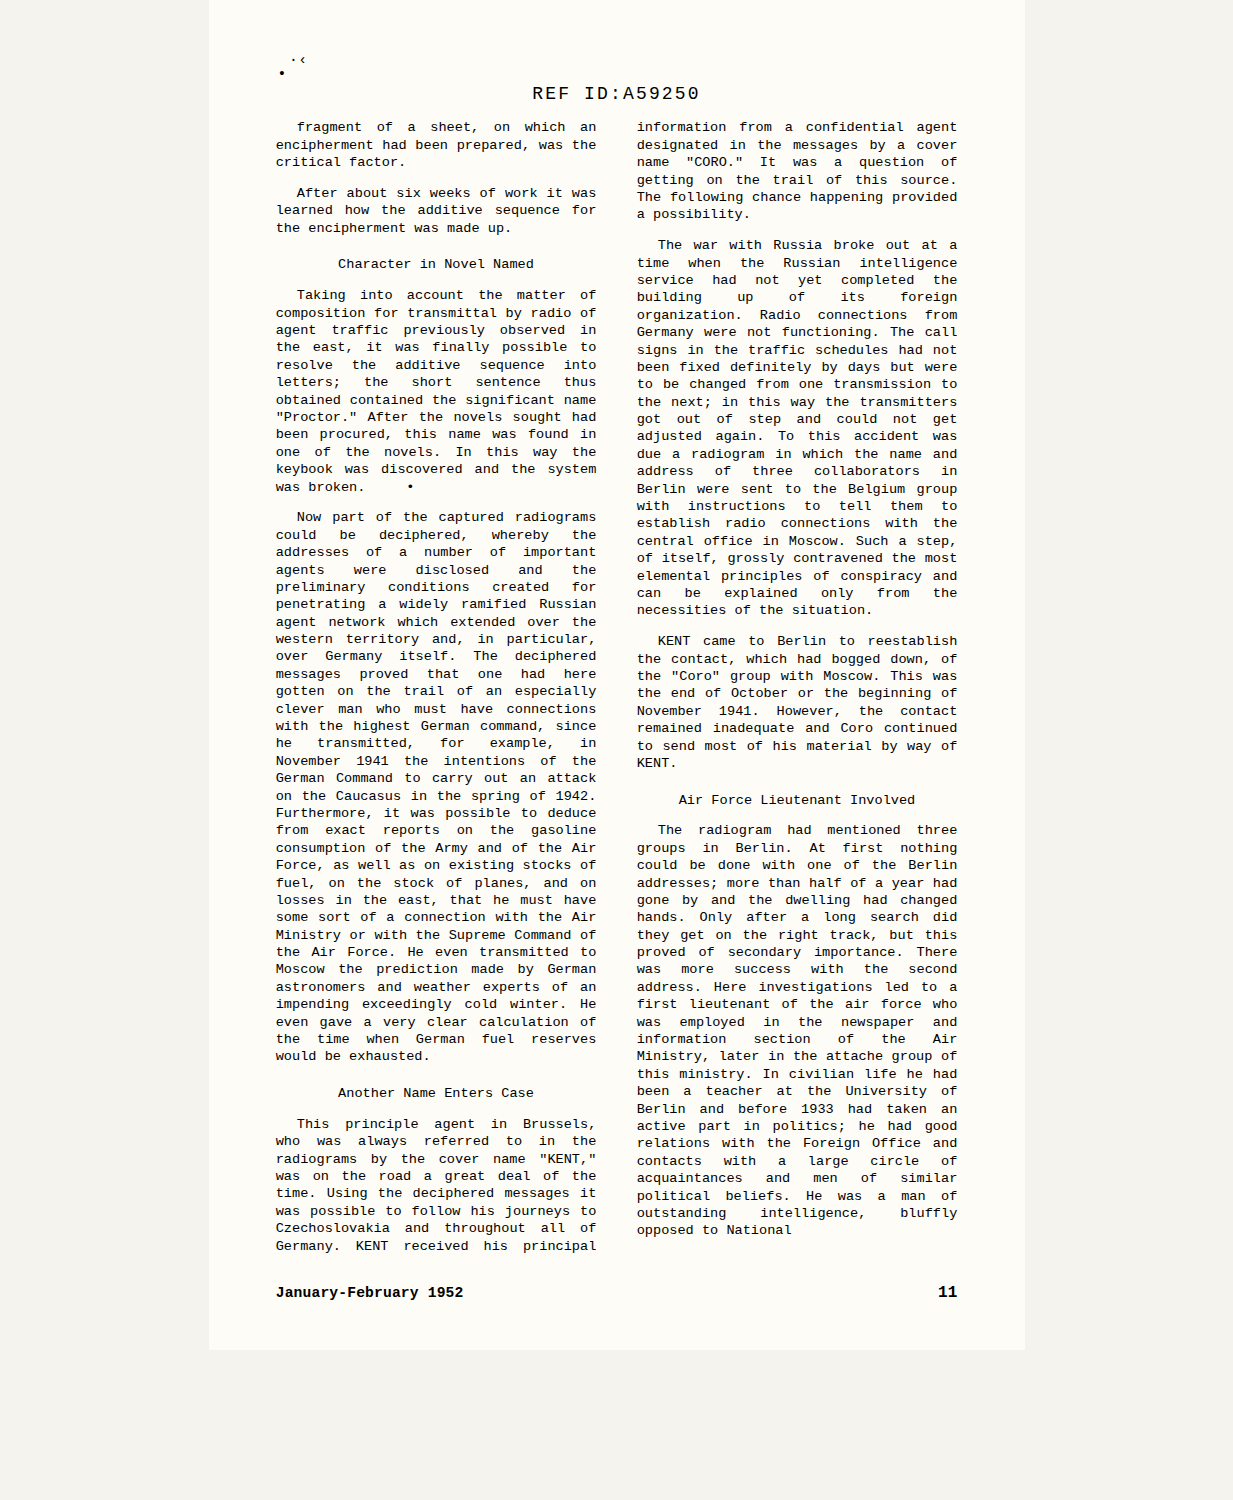·‹ •
REF ID:A59250
fragment of a sheet, on which an encipherment had been prepared, was the critical factor.
After about six weeks of work it was learned how the additive sequence for the encipherment was made up.
Character in Novel Named
Taking into account the matter of composition for transmittal by radio of agent traffic previously observed in the east, it was finally possible to resolve the additive sequence into letters; the short sentence thus obtained contained the significant name "Proctor." After the novels sought had been procured, this name was found in one of the novels. In this way the keybook was discovered and the system was broken. •
Now part of the captured radiograms could be deciphered, whereby the addresses of a number of important agents were disclosed and the preliminary conditions created for penetrating a widely ramified Russian agent network which extended over the western territory and, in particular, over Germany itself. The deciphered messages proved that one had here gotten on the trail of an especially clever man who must have connections with the highest German command, since he transmitted, for example, in November 1941 the intentions of the German Command to carry out an attack on the Caucasus in the spring of 1942. Furthermore, it was possible to deduce from exact reports on the gasoline consumption of the Army and of the Air Force, as well as on existing stocks of fuel, on the stock of planes, and on losses in the east, that he must have some sort of a connection with the Air Ministry or with the Supreme Command of the Air Force. He even transmitted to Moscow the prediction made by German astronomers and weather experts of an impending exceedingly cold winter. He even gave a very clear calculation of the time when German fuel reserves would be exhausted.
Another Name Enters Case
This principle agent in Brussels, who was always referred to in the radiograms by the cover name "KENT," was on the road a great deal of the time. Using the deciphered messages it was possible to follow his journeys to Czechoslovakia and throughout all of Germany. KENT received his principal information from a confidential agent designated in the messages by a cover name "CORO." It was a question of getting on the trail of this source. The following chance happening provided a possibility.
The war with Russia broke out at a time when the Russian intelligence service had not yet completed the building up of its foreign organization. Radio connections from Germany were not functioning. The call signs in the traffic schedules had not been fixed definitely by days but were to be changed from one transmission to the next; in this way the transmitters got out of step and could not get adjusted again. To this accident was due a radiogram in which the name and address of three collaborators in Berlin were sent to the Belgium group with instructions to tell them to establish radio connections with the central office in Moscow. Such a step, of itself, grossly contravened the most elemental principles of conspiracy and can be explained only from the necessities of the situation.
KENT came to Berlin to reestablish the contact, which had bogged down, of the "Coro" group with Moscow. This was the end of October or the beginning of November 1941. However, the contact remained inadequate and Coro continued to send most of his material by way of KENT.
Air Force Lieutenant Involved
The radiogram had mentioned three groups in Berlin. At first nothing could be done with one of the Berlin addresses; more than half of a year had gone by and the dwelling had changed hands. Only after a long search did they get on the right track, but this proved of secondary importance. There was more success with the second address. Here investigations led to a first lieutenant of the air force who was employed in the newspaper and information section of the Air Ministry, later in the attache group of this ministry. In civilian life he had been a teacher at the University of Berlin and before 1933 had taken an active part in politics; he had good relations with the Foreign Office and contacts with a large circle of acquaintances and men of similar political beliefs. He was a man of outstanding intelligence, bluffly opposed to National
January-February 1952 11